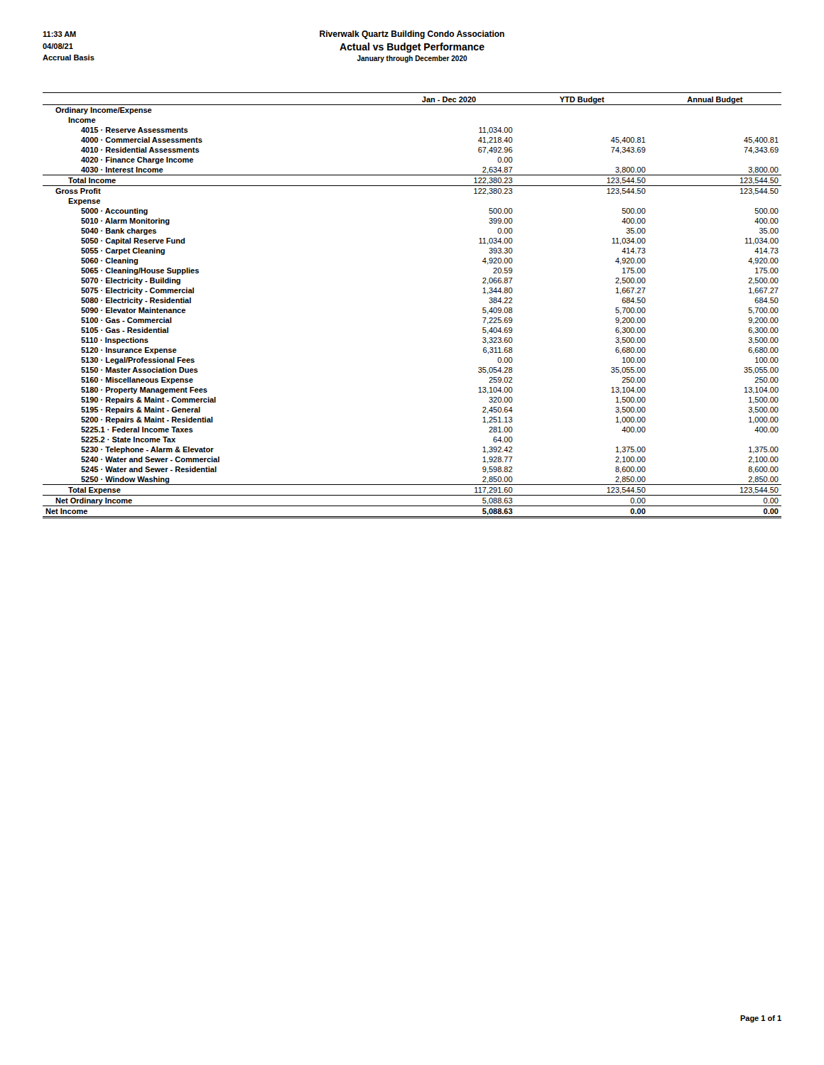11:33 AM
04/08/21
Accrual Basis
Riverwalk Quartz Building Condo Association
Actual vs Budget Performance
January through December 2020
| | Jan - Dec 2020 | YTD Budget | Annual Budget |
| --- | --- | --- | --- |
| Ordinary Income/Expense | | | |
| Income | | | |
| 4015 · Reserve Assessments | 11,034.00 | | |
| 4000 · Commercial Assessments | 41,218.40 | 45,400.81 | 45,400.81 |
| 4010 · Residential Assessments | 67,492.96 | 74,343.69 | 74,343.69 |
| 4020 · Finance Charge Income | 0.00 | | |
| 4030 · Interest Income | 2,634.87 | 3,800.00 | 3,800.00 |
| Total Income | 122,380.23 | 123,544.50 | 123,544.50 |
| Gross Profit | 122,380.23 | 123,544.50 | 123,544.50 |
| Expense | | | |
| 5000 · Accounting | 500.00 | 500.00 | 500.00 |
| 5010 · Alarm Monitoring | 399.00 | 400.00 | 400.00 |
| 5040 · Bank charges | 0.00 | 35.00 | 35.00 |
| 5050 · Capital Reserve Fund | 11,034.00 | 11,034.00 | 11,034.00 |
| 5055 · Carpet Cleaning | 393.30 | 414.73 | 414.73 |
| 5060 · Cleaning | 4,920.00 | 4,920.00 | 4,920.00 |
| 5065 · Cleaning/House Supplies | 20.59 | 175.00 | 175.00 |
| 5070 · Electricity - Building | 2,066.87 | 2,500.00 | 2,500.00 |
| 5075 · Electricity - Commercial | 1,344.80 | 1,667.27 | 1,667.27 |
| 5080 · Electricity - Residential | 384.22 | 684.50 | 684.50 |
| 5090 · Elevator Maintenance | 5,409.08 | 5,700.00 | 5,700.00 |
| 5100 · Gas - Commercial | 7,225.69 | 9,200.00 | 9,200.00 |
| 5105 · Gas - Residential | 5,404.69 | 6,300.00 | 6,300.00 |
| 5110 · Inspections | 3,323.60 | 3,500.00 | 3,500.00 |
| 5120 · Insurance Expense | 6,311.68 | 6,680.00 | 6,680.00 |
| 5130 · Legal/Professional Fees | 0.00 | 100.00 | 100.00 |
| 5150 · Master Association Dues | 35,054.28 | 35,055.00 | 35,055.00 |
| 5160 · Miscellaneous Expense | 259.02 | 250.00 | 250.00 |
| 5180 · Property Management Fees | 13,104.00 | 13,104.00 | 13,104.00 |
| 5190 · Repairs & Maint - Commercial | 320.00 | 1,500.00 | 1,500.00 |
| 5195 · Repairs & Maint - General | 2,450.64 | 3,500.00 | 3,500.00 |
| 5200 · Repairs & Maint - Residential | 1,251.13 | 1,000.00 | 1,000.00 |
| 5225.1 · Federal Income Taxes | 281.00 | 400.00 | 400.00 |
| 5225.2 · State Income Tax | 64.00 | | |
| 5230 · Telephone - Alarm & Elevator | 1,392.42 | 1,375.00 | 1,375.00 |
| 5240 · Water and Sewer - Commercial | 1,928.77 | 2,100.00 | 2,100.00 |
| 5245 · Water and Sewer - Residential | 9,598.82 | 8,600.00 | 8,600.00 |
| 5250 · Window Washing | 2,850.00 | 2,850.00 | 2,850.00 |
| Total Expense | 117,291.60 | 123,544.50 | 123,544.50 |
| Net Ordinary Income | 5,088.63 | 0.00 | 0.00 |
| Net Income | 5,088.63 | 0.00 | 0.00 |
Page 1 of 1